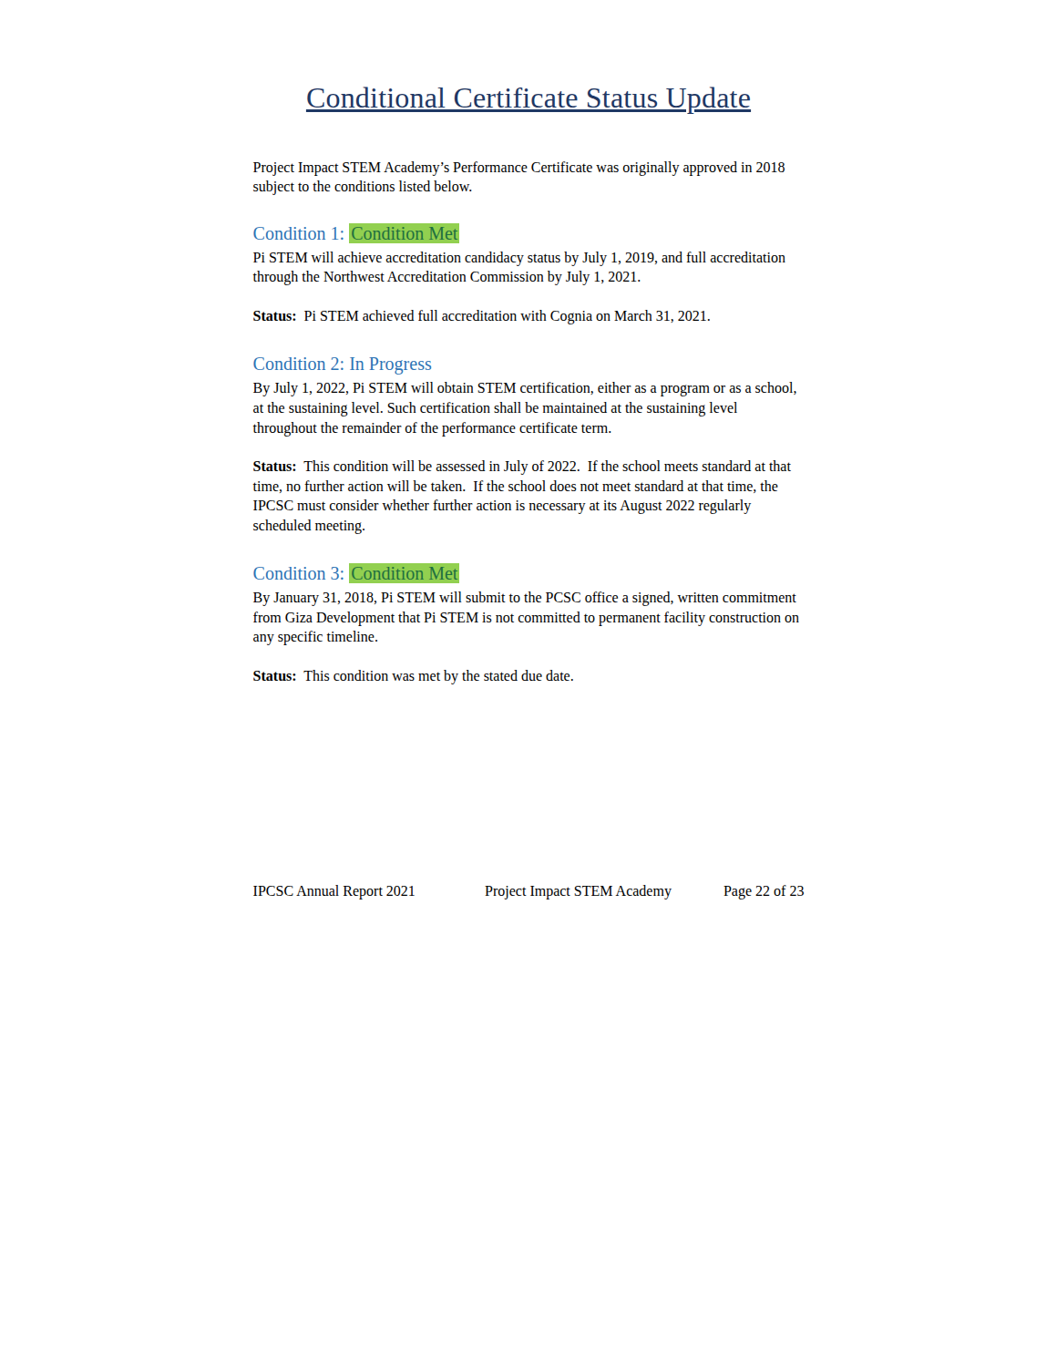Conditional Certificate Status Update
Project Impact STEM Academy’s Performance Certificate was originally approved in 2018 subject to the conditions listed below.
Condition 1: Condition Met
Pi STEM will achieve accreditation candidacy status by July 1, 2019, and full accreditation through the Northwest Accreditation Commission by July 1, 2021.
Status: Pi STEM achieved full accreditation with Cognia on March 31, 2021.
Condition 2: In Progress
By July 1, 2022, Pi STEM will obtain STEM certification, either as a program or as a school, at the sustaining level. Such certification shall be maintained at the sustaining level throughout the remainder of the performance certificate term.
Status: This condition will be assessed in July of 2022. If the school meets standard at that time, no further action will be taken. If the school does not meet standard at that time, the IPCSC must consider whether further action is necessary at its August 2022 regularly scheduled meeting.
Condition 3: Condition Met
By January 31, 2018, Pi STEM will submit to the PCSC office a signed, written commitment from Giza Development that Pi STEM is not committed to permanent facility construction on any specific timeline.
Status: This condition was met by the stated due date.
IPCSC Annual Report 2021
Project Impact STEM Academy
Page 22 of 23